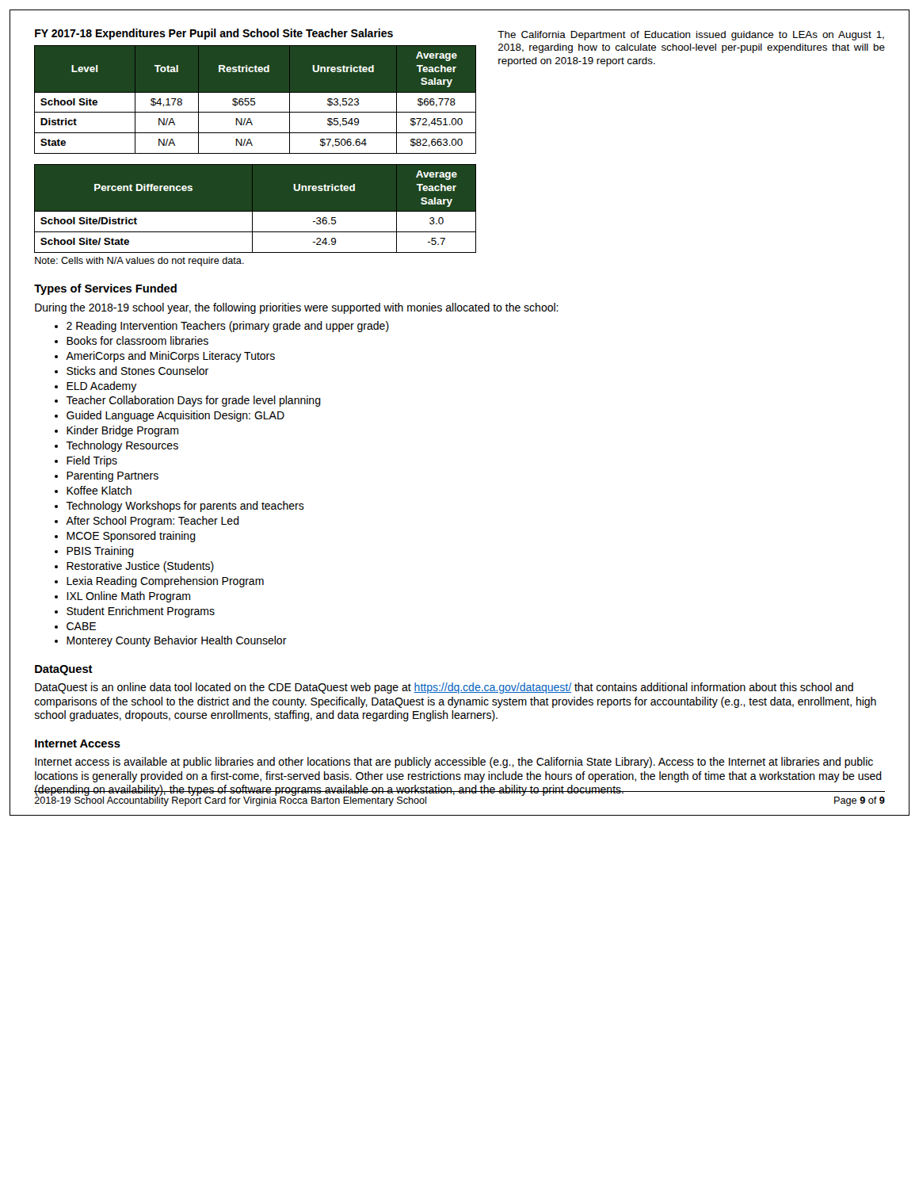FY 2017-18 Expenditures Per Pupil and School Site Teacher Salaries
| Level | Total | Restricted | Unrestricted | Average Teacher Salary |
| --- | --- | --- | --- | --- |
| School Site | $4,178 | $655 | $3,523 | $66,778 |
| District | N/A | N/A | $5,549 | $72,451.00 |
| State | N/A | N/A | $7,506.64 | $82,663.00 |
| Percent Differences | Unrestricted | Average Teacher Salary |
| --- | --- | --- |
| School Site/District | -36.5 | 3.0 |
| School Site/ State | -24.9 | -5.7 |
Note: Cells with N/A values do not require data.
The California Department of Education issued guidance to LEAs on August 1, 2018, regarding how to calculate school-level per-pupil expenditures that will be reported on 2018-19 report cards.
Types of Services Funded
During the 2018-19 school year, the following priorities were supported with monies allocated to the school:
2 Reading Intervention Teachers (primary grade and upper grade)
Books for classroom libraries
AmeriCorps and MiniCorps Literacy Tutors
Sticks and Stones Counselor
ELD Academy
Teacher Collaboration Days for grade level planning
Guided Language Acquisition Design: GLAD
Kinder Bridge Program
Technology Resources
Field Trips
Parenting Partners
Koffee Klatch
Technology Workshops for parents and teachers
After School Program: Teacher Led
MCOE Sponsored training
PBIS Training
Restorative Justice (Students)
Lexia Reading Comprehension Program
IXL Online Math Program
Student Enrichment Programs
CABE
Monterey County Behavior Health Counselor
DataQuest
DataQuest is an online data tool located on the CDE DataQuest web page at https://dq.cde.ca.gov/dataquest/ that contains additional information about this school and comparisons of the school to the district and the county. Specifically, DataQuest is a dynamic system that provides reports for accountability (e.g., test data, enrollment, high school graduates, dropouts, course enrollments, staffing, and data regarding English learners).
Internet Access
Internet access is available at public libraries and other locations that are publicly accessible (e.g., the California State Library). Access to the Internet at libraries and public locations is generally provided on a first-come, first-served basis. Other use restrictions may include the hours of operation, the length of time that a workstation may be used (depending on availability), the types of software programs available on a workstation, and the ability to print documents.
2018-19 School Accountability Report Card for Virginia Rocca Barton Elementary School Page 9 of 9